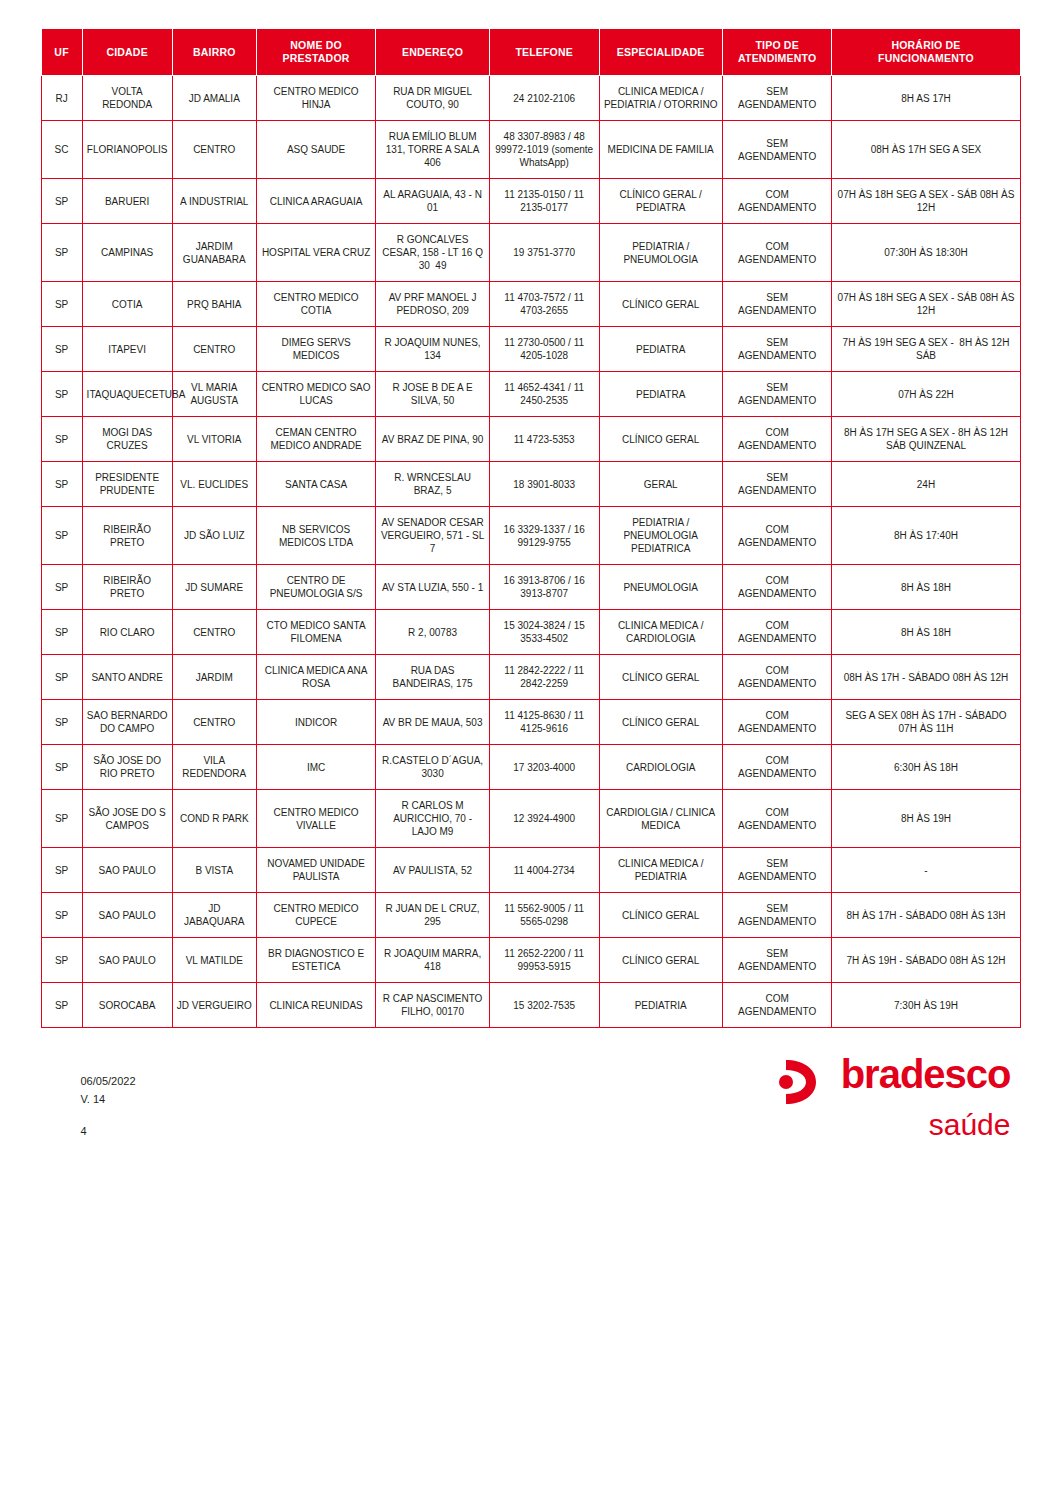| UF | CIDADE | BAIRRO | NOME DO PRESTADOR | ENDEREÇO | TELEFONE | ESPECIALIDADE | TIPO DE ATENDIMENTO | HORÁRIO DE FUNCIONAMENTO |
| --- | --- | --- | --- | --- | --- | --- | --- | --- |
| RJ | VOLTA REDONDA | JD AMALIA | CENTRO MEDICO HINJA | RUA DR MIGUEL COUTO, 90 | 24 2102-2106 | CLINICA MEDICA / PEDIATRIA / OTORRINO | SEM AGENDAMENTO | 8H AS 17H |
| SC | FLORIANOPOLIS | CENTRO | ASQ SAUDE | RUA EMÍLIO BLUM 131, TORRE A SALA 406 | 48 3307-8983 / 48 99972-1019 (somente WhatsApp) | MEDICINA DE FAMILIA | SEM AGENDAMENTO | 08H ÀS 17H SEG A SEX |
| SP | BARUERI | A INDUSTRIAL | CLINICA ARAGUAIA | AL ARAGUAIA, 43 - N 01 | 11 2135-0150 / 11 2135-0177 | CLÍNICO GERAL / PEDIATRA | COM AGENDAMENTO | 07H ÀS 18H SEG A SEX - SÁB 08H ÀS 12H |
| SP | CAMPINAS | JARDIM GUANABARA | HOSPITAL VERA CRUZ | R GONCALVES CESAR, 158 - LT 16 Q 30 49 | 19 3751-3770 | PEDIATRIA / PNEUMOLOGIA | COM AGENDAMENTO | 07:30H ÀS 18:30H |
| SP | COTIA | PRQ BAHIA | CENTRO MEDICO COTIA | AV PRF MANOEL J PEDROSO, 209 | 11 4703-7572 / 11 4703-2655 | CLÍNICO GERAL | SEM AGENDAMENTO | 07H ÀS 18H SEG A SEX - SÁB 08H ÀS 12H |
| SP | ITAPEVI | CENTRO | DIMEG SERVS MEDICOS | R JOAQUIM NUNES, 134 | 11 2730-0500 / 11 4205-1028 | PEDIATRA | SEM AGENDAMENTO | 7H ÀS 19H SEG A SEX - 8H ÀS 12H SÁB |
| SP | ITAQUAQUECETUBA | VL MARIA AUGUSTA | CENTRO MEDICO SAO LUCAS | R JOSE B DE A E SILVA, 50 | 11 4652-4341 / 11 2450-2535 | PEDIATRA | SEM AGENDAMENTO | 07H ÀS 22H |
| SP | MOGI DAS CRUZES | VL VITORIA | CEMAN CENTRO MEDICO ANDRADE | AV BRAZ DE PINA, 90 | 11 4723-5353 | CLÍNICO GERAL | COM AGENDAMENTO | 8H ÀS 17H SEG A SEX - 8H ÀS 12H SÁB QUINZENAL |
| SP | PRESIDENTE PRUDENTE | VL. EUCLIDES | SANTA CASA | R. WRNCESLAU BRAZ, 5 | 18 3901-8033 | GERAL | SEM AGENDAMENTO | 24H |
| SP | RIBEIRÃO PRETO | JD SÃO LUIZ | NB SERVICOS MEDICOS LTDA | AV SENADOR CESAR VERGUEIRO, 571 - SL 7 | 16 3329-1337 / 16 99129-9755 | PEDIATRIA / PNEUMOLOGIA PEDIATRICA | COM AGENDAMENTO | 8H ÀS 17:40H |
| SP | RIBEIRÃO PRETO | JD SUMARE | CENTRO DE PNEUMOLOGIA S/S | AV STA LUZIA, 550 - 1 | 16 3913-8706 / 16 3913-8707 | PNEUMOLOGIA | COM AGENDAMENTO | 8H ÀS 18H |
| SP | RIO CLARO | CENTRO | CTO MEDICO SANTA FILOMENA | R 2, 00783 | 15 3024-3824 / 15 3533-4502 | CLINICA MEDICA / CARDIOLOGIA | COM AGENDAMENTO | 8H ÀS 18H |
| SP | SANTO ANDRE | JARDIM | CLINICA MEDICA ANA ROSA | RUA DAS BANDEIRAS, 175 | 11 2842-2222 / 11 2842-2259 | CLÍNICO GERAL | COM AGENDAMENTO | 08H ÀS 17H - SÁBADO 08H ÀS 12H |
| SP | SAO BERNARDO DO CAMPO | CENTRO | INDICOR | AV BR DE MAUA, 503 | 11 4125-8630 / 11 4125-9616 | CLÍNICO GERAL | COM AGENDAMENTO | SEG A SEX 08H ÀS 17H - SÁBADO 07H ÀS 11H |
| SP | SÃO JOSE DO RIO PRETO | VILA REDENDORA | IMC | R.CASTELO D´AGUA, 3030 | 17 3203-4000 | CARDIOLOGIA | COM AGENDAMENTO | 6:30H ÀS 18H |
| SP | SÃO JOSE DO S CAMPOS | COND R PARK | CENTRO MEDICO VIVALLE | R CARLOS M AURICCHIO, 70 - LAJO M9 | 12 3924-4900 | CARDIOLGIA / CLINICA MEDICA | COM AGENDAMENTO | 8H ÀS 19H |
| SP | SAO PAULO | B VISTA | NOVAMED UNIDADE PAULISTA | AV PAULISTA, 52 | 11 4004-2734 | CLINICA MEDICA / PEDIATRIA | SEM AGENDAMENTO | - |
| SP | SAO PAULO | JD JABAQUARA | CENTRO MEDICO CUPECE | R JUAN DE L CRUZ, 295 | 11 5562-9005 / 11 5565-0298 | CLÍNICO GERAL | SEM AGENDAMENTO | 8H ÀS 17H - SÁBADO 08H ÀS 13H |
| SP | SAO PAULO | VL MATILDE | BR DIAGNOSTICO E ESTETICA | R JOAQUIM MARRA, 418 | 11 2652-2200 / 11 99953-5915 | CLÍNICO GERAL | SEM AGENDAMENTO | 7H ÀS 19H - SÁBADO 08H ÀS 12H |
| SP | SOROCABA | JD VERGUEIRO | CLINICA REUNIDAS | R CAP NASCIMENTO FILHO, 00170 | 15 3202-7535 | PEDIATRIA | COM AGENDAMENTO | 7:30H ÀS 19H |
06/05/2022
V. 14
4
bradesco
saúde